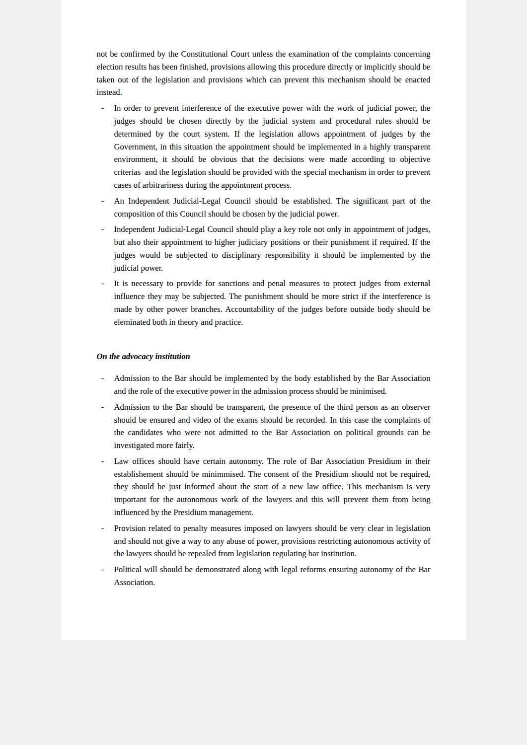not be confirmed by the Constitutional Court unless the examination of the complaints concerning election results has been finished, provisions allowing this procedure directly or implicitly should be taken out of the legislation and provisions which can prevent this mechanism should be enacted instead.
In order to prevent interference of the executive power with the work of judicial power, the judges should be chosen directly by the judicial system and procedural rules should be determined by the court system. If the legislation allows appointment of judges by the Government, in this situation the appointment should be implemented in a highly transparent environment, it should be obvious that the decisions were made according to objective criterias and the legislation should be provided with the special mechanism in order to prevent cases of arbitrariness during the appointment process.
An Independent Judicial-Legal Council should be established. The significant part of the composition of this Council should be chosen by the judicial power.
Independent Judicial-Legal Council should play a key role not only in appointment of judges, but also their appointment to higher judiciary positions or their punishment if required. If the judges would be subjected to disciplinary responsibility it should be implemented by the judicial power.
It is necessary to provide for sanctions and penal measures to protect judges from external influence they may be subjected. The punishment should be more strict if the interference is made by other power branches. Accountability of the judges before outside body should be eleminated both in theory and practice.
On the advocacy institution
Admission to the Bar should be implemented by the body established by the Bar Association and the role of the executive power in the admission process should be minimised.
Admission to the Bar should be transparent, the presence of the third person as an observer should be ensured and video of the exams should be recorded. In this case the complaints of the candidates who were not admitted to the Bar Association on political grounds can be investigated more fairly.
Law offices should have certain autonomy. The role of Bar Association Presidium in their establishement should be minimmised. The consent of the Presidium should not be required, they should be just informed about the start of a new law office. This mechanism is very important for the autonomous work of the lawyers and this will prevent them from being influenced by the Presidium management.
Provision related to penalty measures imposed on lawyers should be very clear in legislation and should not give a way to any abuse of power, provisions restricting autonomous activity of the lawyers should be repealed from legislation regulating bar institution.
Political will should be demonstrated along with legal reforms ensuring autonomy of the Bar Association.